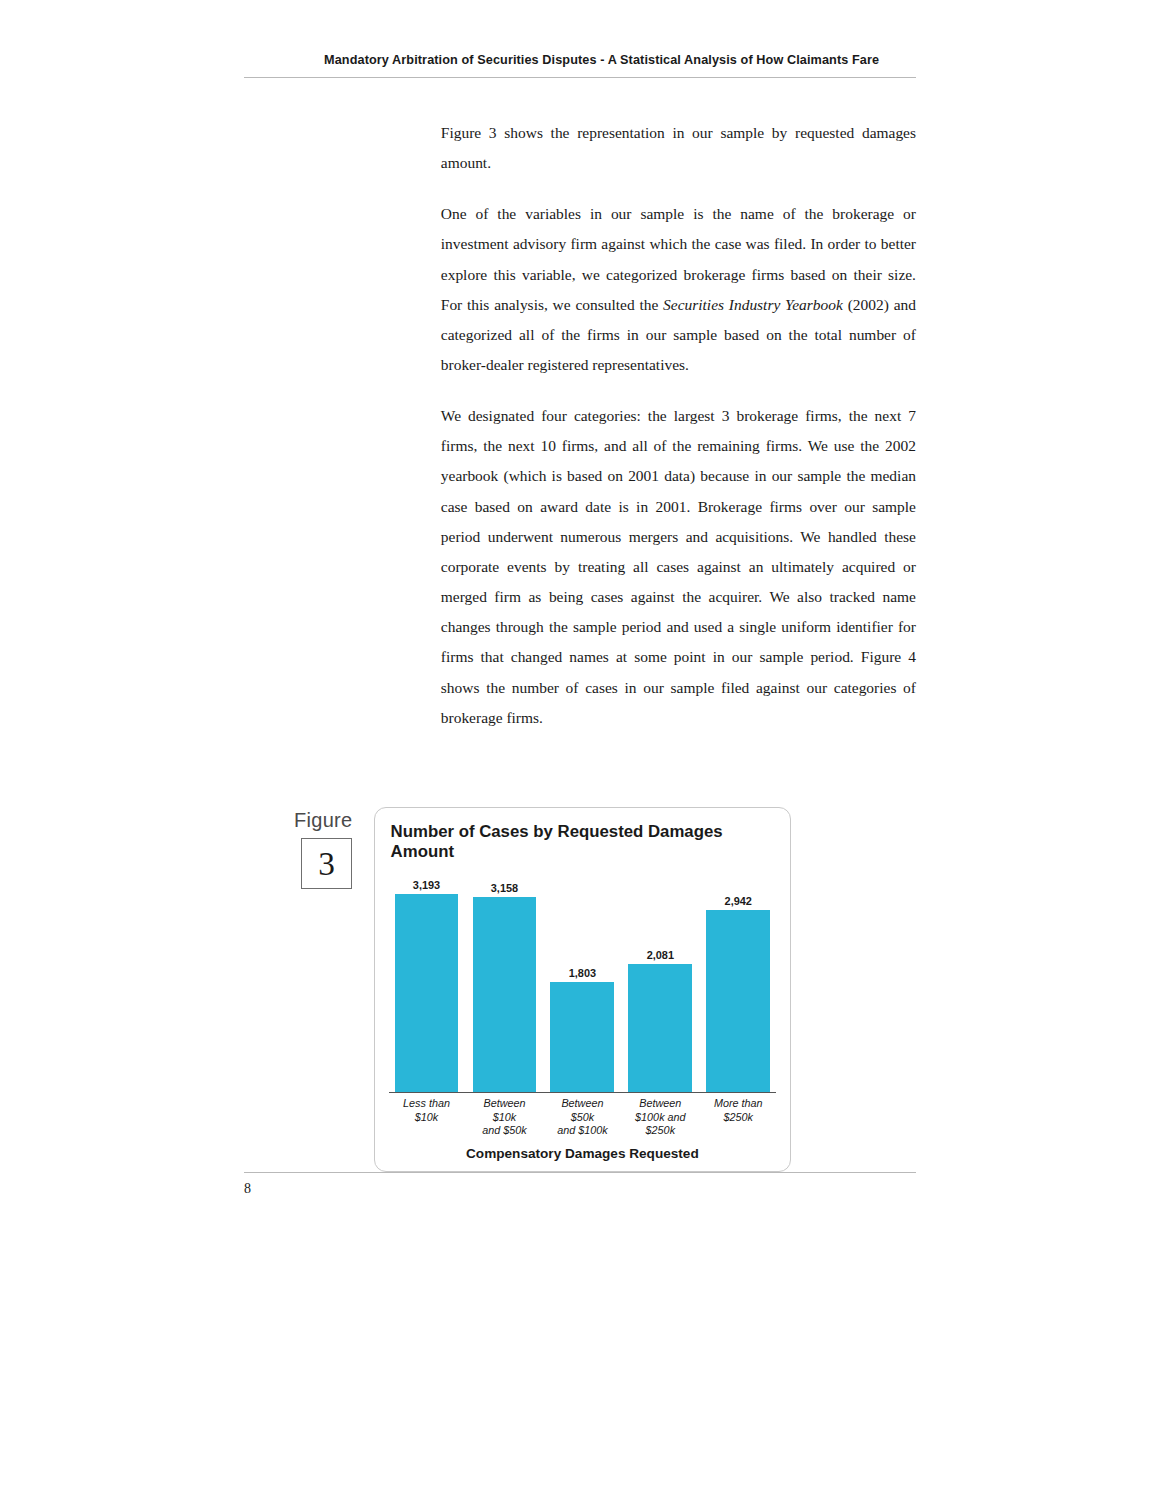Mandatory Arbitration of Securities Disputes - A Statistical Analysis of How Claimants Fare
Figure 3 shows the representation in our sample by requested damages amount.
One of the variables in our sample is the name of the brokerage or investment advisory firm against which the case was filed. In order to better explore this variable, we categorized brokerage firms based on their size. For this analysis, we consulted the Securities Industry Yearbook (2002) and categorized all of the firms in our sample based on the total number of broker-dealer registered representatives.
We designated four categories: the largest 3 brokerage firms, the next 7 firms, the next 10 firms, and all of the remaining firms. We use the 2002 yearbook (which is based on 2001 data) because in our sample the median case based on award date is in 2001. Brokerage firms over our sample period underwent numerous mergers and acquisitions. We handled these corporate events by treating all cases against an ultimately acquired or merged firm as being cases against the acquirer. We also tracked name changes through the sample period and used a single uniform identifier for firms that changed names at some point in our sample period. Figure 4 shows the number of cases in our sample filed against our categories of brokerage firms.
Figure
3
Number of Cases by Requested Damages Amount
3,193
3,158
1,803
2,081
2,942
Less than
$10k
Between $10k
and $50k
Between $50k
and $100k
Between
$100k and
$250k
More than
$250k
Compensatory Damages Requested
8